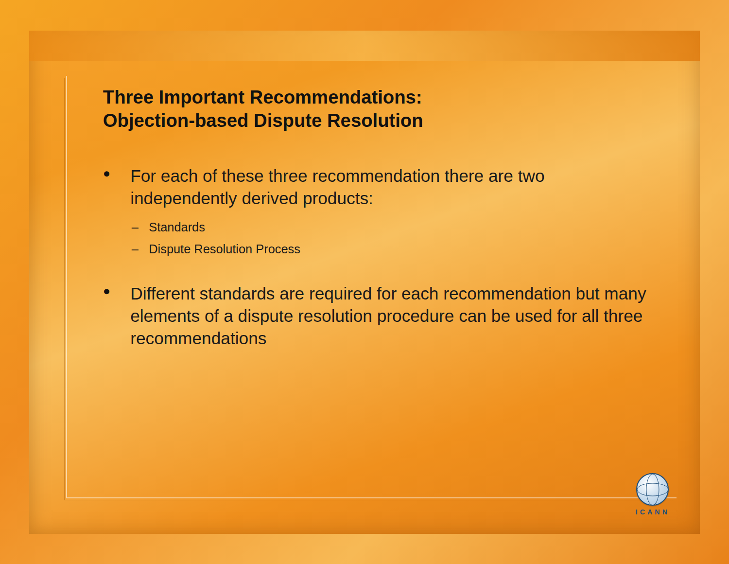Three Important Recommendations:
Objection-based Dispute Resolution
For each of these three recommendation there are two independently derived products:
Standards
Dispute Resolution Process
Different standards are required for each recommendation but many elements of a dispute resolution procedure can be used for all three recommendations
ICANN